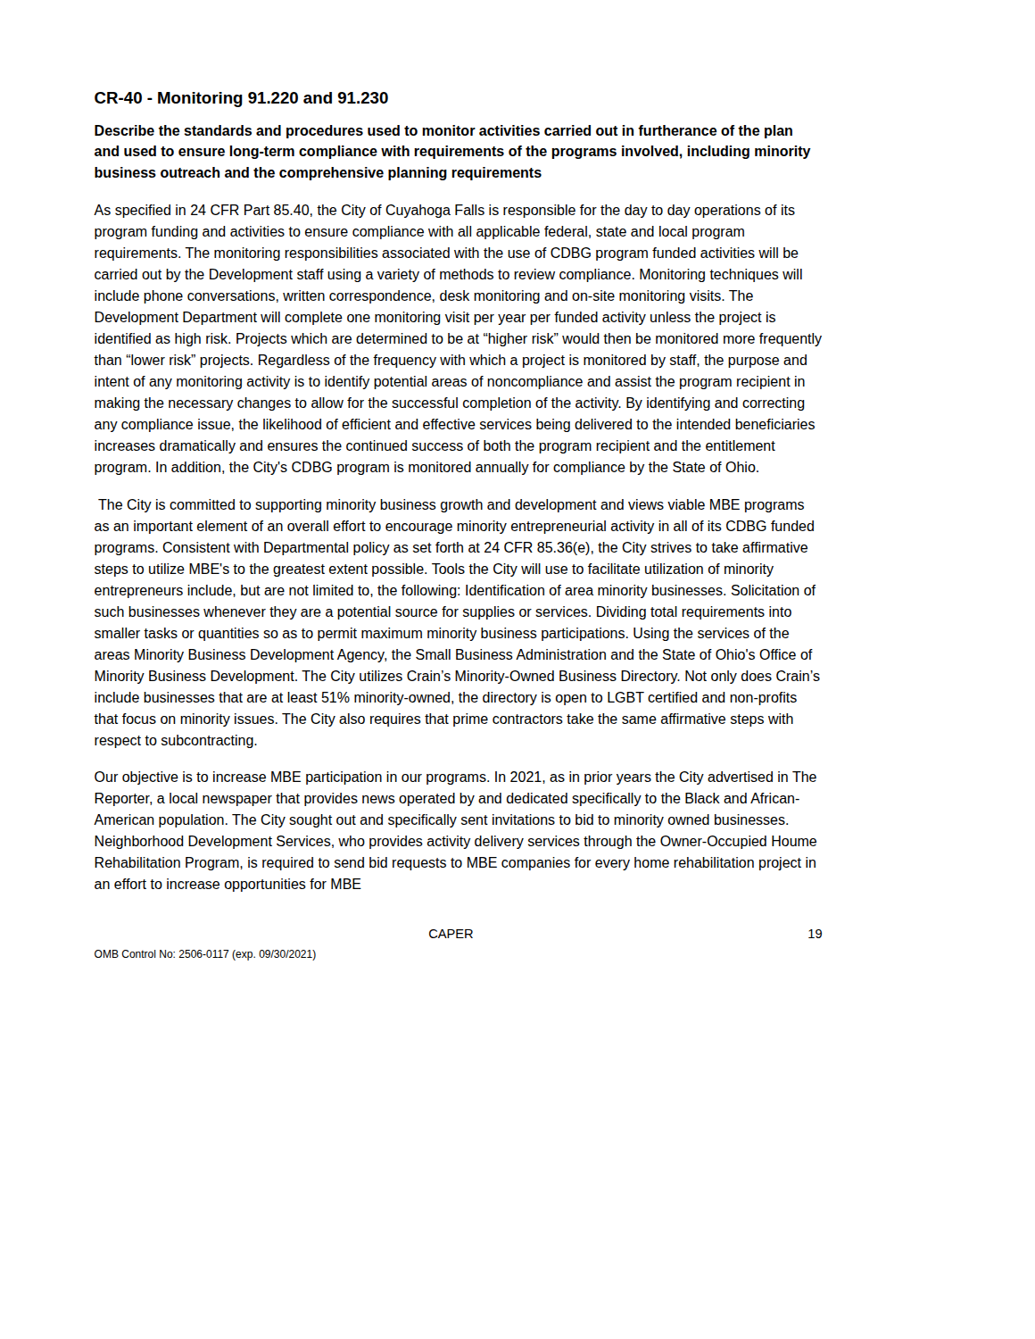CR-40 - Monitoring 91.220 and 91.230
Describe the standards and procedures used to monitor activities carried out in furtherance of the plan and used to ensure long-term compliance with requirements of the programs involved, including minority business outreach and the comprehensive planning requirements
As specified in 24 CFR Part 85.40, the City of Cuyahoga Falls is responsible for the day to day operations of its program funding and activities to ensure compliance with all applicable federal, state and local program requirements. The monitoring responsibilities associated with the use of CDBG program funded activities will be carried out by the Development staff using a variety of methods to review compliance. Monitoring techniques will include phone conversations, written correspondence, desk monitoring and on-site monitoring visits. The Development Department will complete one monitoring visit per year per funded activity unless the project is identified as high risk. Projects which are determined to be at “higher risk” would then be monitored more frequently than “lower risk” projects. Regardless of the frequency with which a project is monitored by staff, the purpose and intent of any monitoring activity is to identify potential areas of noncompliance and assist the program recipient in making the necessary changes to allow for the successful completion of the activity. By identifying and correcting any compliance issue, the likelihood of efficient and effective services being delivered to the intended beneficiaries increases dramatically and ensures the continued success of both the program recipient and the entitlement program. In addition, the City's CDBG program is monitored annually for compliance by the State of Ohio.
The City is committed to supporting minority business growth and development and views viable MBE programs as an important element of an overall effort to encourage minority entrepreneurial activity in all of its CDBG funded programs. Consistent with Departmental policy as set forth at 24 CFR 85.36(e), the City strives to take affirmative steps to utilize MBE's to the greatest extent possible. Tools the City will use to facilitate utilization of minority entrepreneurs include, but are not limited to, the following: Identification of area minority businesses. Solicitation of such businesses whenever they are a potential source for supplies or services. Dividing total requirements into smaller tasks or quantities so as to permit maximum minority business participations. Using the services of the areas Minority Business Development Agency, the Small Business Administration and the State of Ohio's Office of Minority Business Development. The City utilizes Crain’s Minority-Owned Business Directory. Not only does Crain’s include businesses that are at least 51% minority-owned, the directory is open to LGBT certified and non-profits that focus on minority issues. The City also requires that prime contractors take the same affirmative steps with respect to subcontracting.
Our objective is to increase MBE participation in our programs. In 2021, as in prior years the City advertised in The Reporter, a local newspaper that provides news operated by and dedicated specifically to the Black and African-American population. The City sought out and specifically sent invitations to bid to minority owned businesses. Neighborhood Development Services, who provides activity delivery services through the Owner-Occupied Houme Rehabilitation Program, is required to send bid requests to MBE companies for every home rehabilitation project in an effort to increase opportunities for MBE
CAPER
19
OMB Control No: 2506-0117 (exp. 09/30/2021)